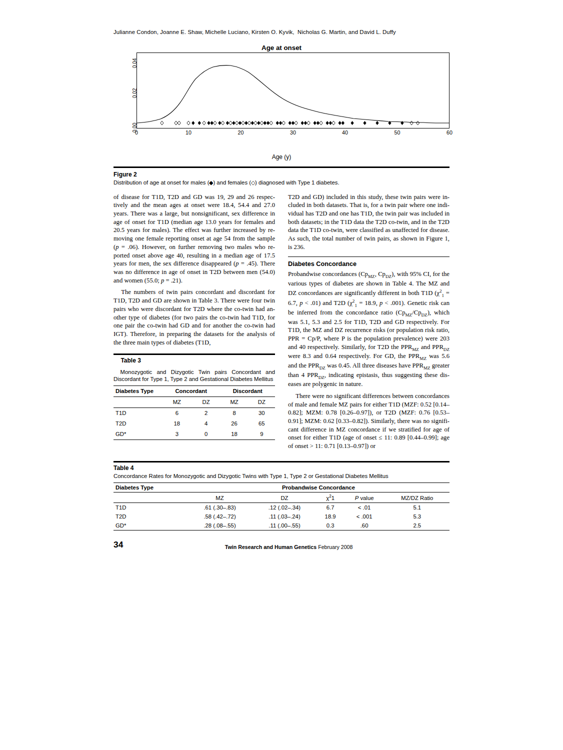Julianne Condon, Joanne E. Shaw, Michelle Luciano, Kirsten O. Kyvik, Nicholas G. Martin, and David L. Duffy
Age at onset
0.04 0.02 0.00
0 10 20 30 40 50 60
Age (y)
Figure 2
Distribution of age at onset for males (◆) and females (◇) diagnosed with Type 1 diabetes.
of disease for T1D, T2D and GD was 19, 29 and 26 respectively and the mean ages at onset were 18.4, 54.4 and 27.0 years. There was a large, but nonsignificant, sex difference in age of onset for T1D (median age 13.0 years for females and 20.5 years for males). The effect was further increased by removing one female reporting onset at age 54 from the sample (p = .06). However, on further removing two males who reported onset above age 40, resulting in a median age of 17.5 years for men, the sex difference disappeared (p = .45). There was no difference in age of onset in T2D between men (54.0) and women (55.0; p = .21).
The numbers of twin pairs concordant and discordant for T1D, T2D and GD are shown in Table 3. There were four twin pairs who were discordant for T2D where the co-twin had another type of diabetes (for two pairs the co-twin had T1D, for one pair the co-twin had GD and for another the co-twin had IGT). Therefore, in preparing the datasets for the analysis of the three main types of diabetes (T1D,
Table 3
Monozygotic and Dizygotic Twin pairs Concordant and Discordant for Type 1, Type 2 and Gestational Diabetes Mellitus
| Diabetes Type | Concordant | Discordant |
| --- | --- | --- |
| | MZ | DZ | MZ | DZ |
| T1D | 6 | 2 | 8 | 30 |
| T2D | 18 | 4 | 26 | 65 |
| GD* | 3 | 0 | 18 | 9 |
T2D and GD) included in this study, these twin pairs were included in both datasets. That is, for a twin pair where one individual has T2D and one has T1D, the twin pair was included in both datasets; in the T1D data the T2D co-twin, and in the T2D data the T1D co-twin, were classified as unaffected for disease. As such, the total number of twin pairs, as shown in Figure 1, is 236.
Diabetes Concordance
Probandwise concordances (CpMZ, CpDZ), with 95% CI, for the various types of diabetes are shown in Table 4. The MZ and DZ concordances are significantly different in both T1D (χ21 = 6.7, p < .01) and T2D (χ21 = 18.9, p < .001). Genetic risk can be inferred from the concordance ratio (CpMZ/CpDZ), which was 5.1, 5.3 and 2.5 for T1D, T2D and GD respectively. For T1D, the MZ and DZ recurrence risks (or population risk ratio, PPR = Cp/P, where P is the population prevalence) were 203 and 40 respectively. Similarly, for T2D the PPRMZ and PPRDZ were 8.3 and 0.64 respectively. For GD, the PPRMZ was 5.6 and the PPRDZ was 0.45. All three diseases have PPRMZ greater than 4 PPRDZ, indicating epistasis, thus suggesting these diseases are polygenic in nature.
There were no significant differences between concordances of male and female MZ pairs for either T1D (MZF: 0.52 [0.14–0.82]; MZM: 0.78 [0.26–0.97]), or T2D (MZF: 0.76 [0.53–0.91]; MZM: 0.62 [0.33–0.82]). Similarly, there was no significant difference in MZ concordance if we stratified for age of onset for either T1D (age of onset ≤ 11: 0.89 [0.44–0.99]; age of onset > 11: 0.71 [0.13–0.97]) or
Table 4
Concordance Rates for Monozygotic and Dizygotic Twins with Type 1, Type 2 or Gestational Diabetes Mellitus
| Diabetes Type | Probandwise Concordance |
| --- | --- |
| | MZ | DZ | χ 2 1 | P value | MZ/DZ Ratio |
| T1D | .61 (.30–.83) | .12 (.02–.34) | 6.7 | < .01 | 5.1 |
| T2D | .58 (.42–.72) | .11 (.03–.24) | 18.9 | < .001 | 5.3 |
| GD* | .28 (.08–.55) | .11 (.00–.55) | 0.3 | .60 | 2.5 |
34
Twin Research and Human Genetics February 2008